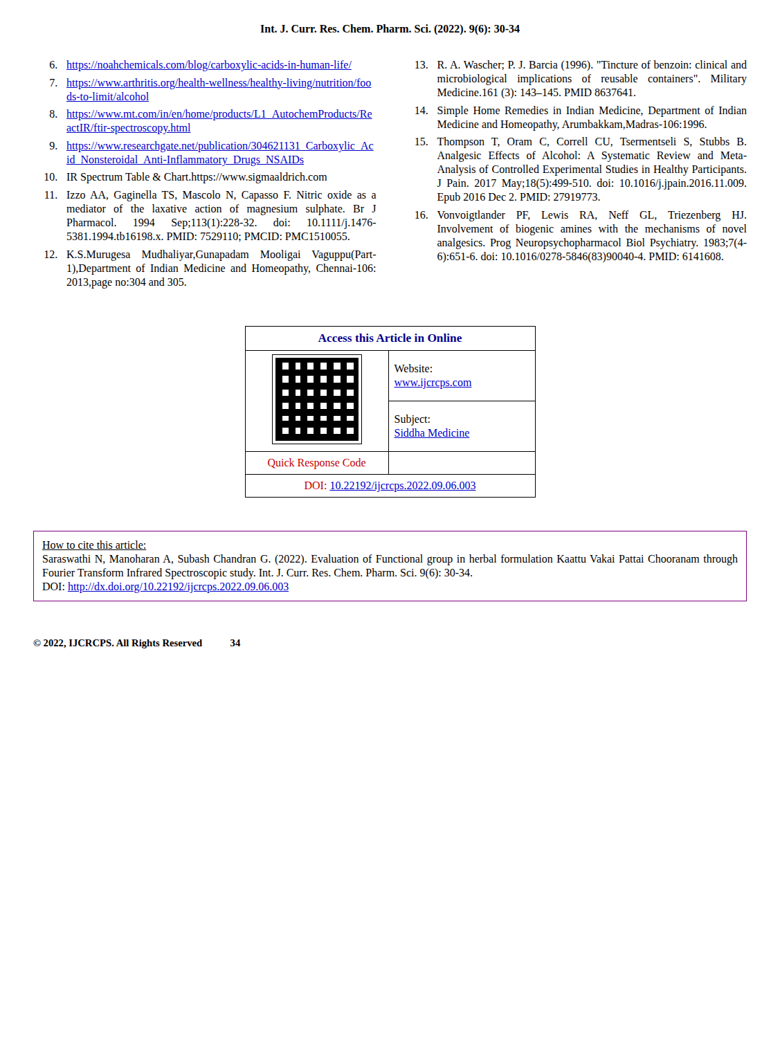Int. J. Curr. Res. Chem. Pharm. Sci. (2022). 9(6): 30-34
6. https://noahchemicals.com/blog/carboxylic-acids-in-human-life/
7. https://www.arthritis.org/health-wellness/healthy-living/nutrition/foods-to-limit/alcohol
8. https://www.mt.com/in/en/home/products/L1_AutochemProducts/ReactIR/ftir-spectroscopy.html
9. https://www.researchgate.net/publication/304621131_Carboxylic_Acid_Nonsteroidal_Anti-Inflammatory_Drugs_NSAIDs
10. IR Spectrum Table & Chart.https://www.sigmaaldrich.com
11. Izzo AA, Gaginella TS, Mascolo N, Capasso F. Nitric oxide as a mediator of the laxative action of magnesium sulphate. Br J Pharmacol. 1994 Sep;113(1):228-32. doi: 10.1111/j.1476-5381.1994.tb16198.x. PMID: 7529110; PMCID: PMC1510055.
12. K.S.Murugesa Mudhaliyar,Gunapadam Mooligai Vaguppu(Part-1),Department of Indian Medicine and Homeopathy, Chennai-106: 2013,page no:304 and 305.
13. R. A. Wascher; P. J. Barcia (1996). "Tincture of benzoin: clinical and microbiological implications of reusable containers". Military Medicine.161 (3): 143–145. PMID 8637641.
14. Simple Home Remedies in Indian Medicine, Department of Indian Medicine and Homeopathy, Arumbakkam,Madras-106:1996.
15. Thompson T, Oram C, Correll CU, Tsermentseli S, Stubbs B. Analgesic Effects of Alcohol: A Systematic Review and Meta-Analysis of Controlled Experimental Studies in Healthy Participants. J Pain. 2017 May;18(5):499-510. doi: 10.1016/j.jpain.2016.11.009. Epub 2016 Dec 2. PMID: 27919773.
16. Vonvoigtlander PF, Lewis RA, Neff GL, Triezenberg HJ. Involvement of biogenic amines with the mechanisms of novel analgesics. Prog Neuropsychopharmacol Biol Psychiatry. 1983;7(4-6):651-6. doi: 10.1016/0278-5846(83)90040-4. PMID: 6141608.
| Access this Article in Online |
| | Website: www.ijcrcps.com |
| Subject: Siddha Medicine |
| Quick Response Code | |
| DOI: 10.22192/ijcrcps.2022.09.06.003 |
How to cite this article:
Saraswathi N, Manoharan A, Subash Chandran G. (2022). Evaluation of Functional group in herbal formulation Kaattu Vakai Pattai Chooranam through Fourier Transform Infrared Spectroscopic study. Int. J. Curr. Res. Chem. Pharm. Sci. 9(6): 30-34.
DOI: http://dx.doi.org/10.22192/ijcrcps.2022.09.06.003
© 2022, IJCRCPS. All Rights Reserved 34